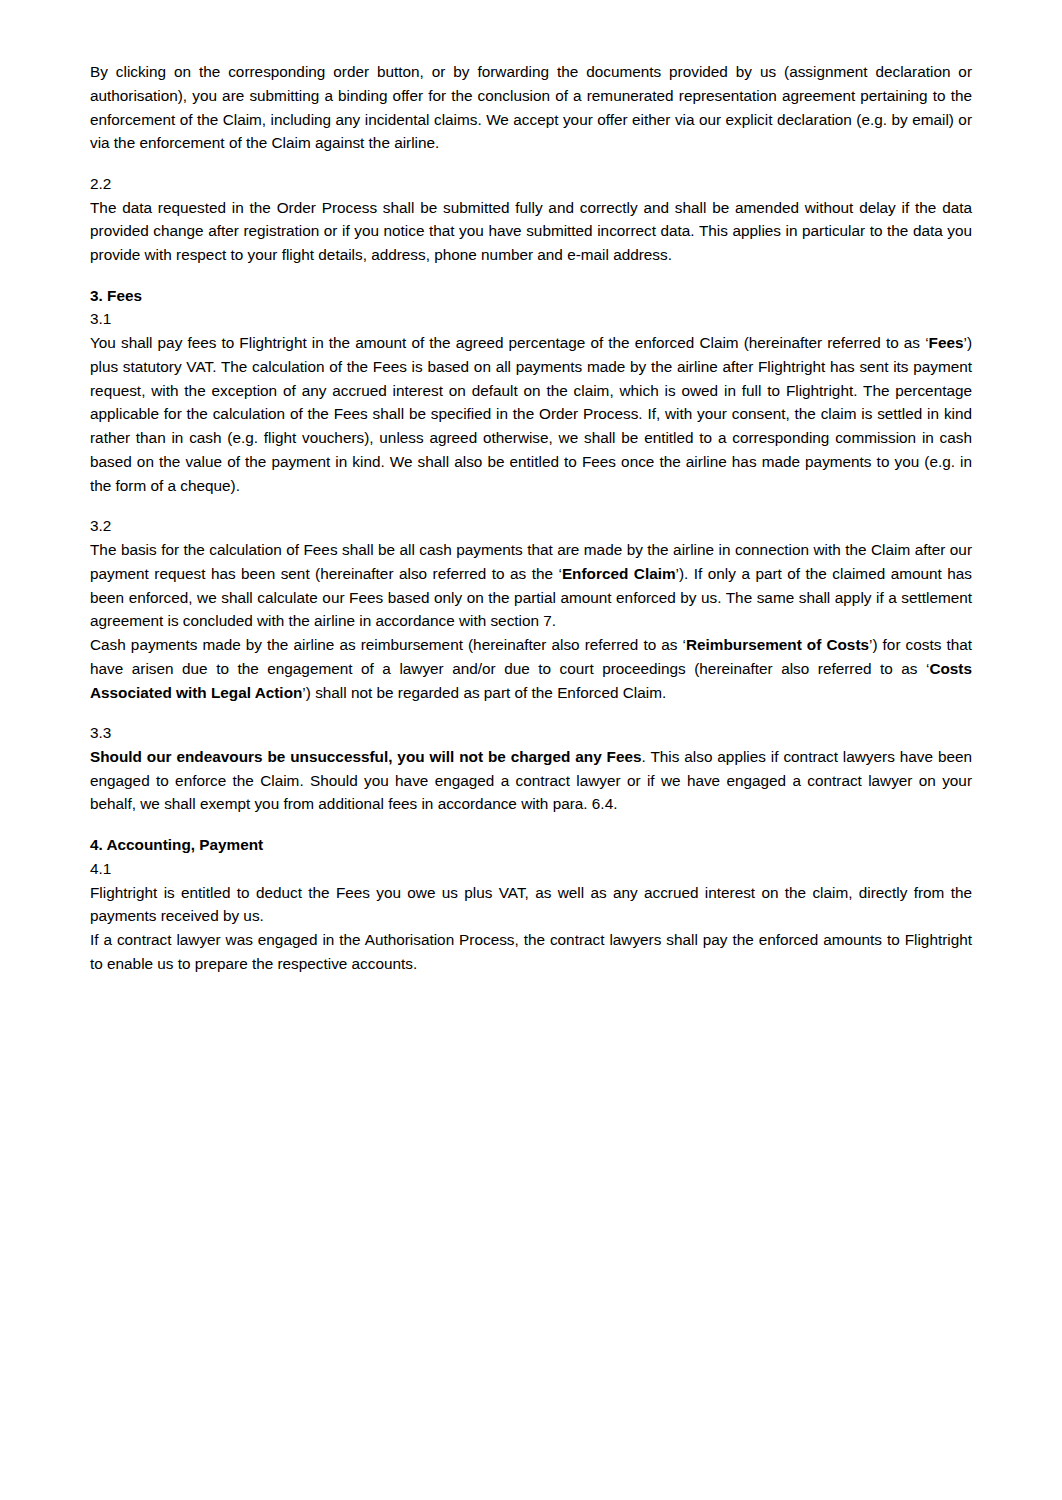By clicking on the corresponding order button, or by forwarding the documents provided by us (assignment declaration or authorisation), you are submitting a binding offer for the conclusion of a remunerated representation agreement pertaining to the enforcement of the Claim, including any incidental claims. We accept your offer either via our explicit declaration (e.g. by email) or via the enforcement of the Claim against the airline.
2.2
The data requested in the Order Process shall be submitted fully and correctly and shall be amended without delay if the data provided change after registration or if you notice that you have submitted incorrect data. This applies in particular to the data you provide with respect to your flight details, address, phone number and e-mail address.
3. Fees
3.1
You shall pay fees to Flightright in the amount of the agreed percentage of the enforced Claim (hereinafter referred to as ‘Fees’) plus statutory VAT. The calculation of the Fees is based on all payments made by the airline after Flightright has sent its payment request, with the exception of any accrued interest on default on the claim, which is owed in full to Flightright. The percentage applicable for the calculation of the Fees shall be specified in the Order Process. If, with your consent, the claim is settled in kind rather than in cash (e.g. flight vouchers), unless agreed otherwise, we shall be entitled to a corresponding commission in cash based on the value of the payment in kind. We shall also be entitled to Fees once the airline has made payments to you (e.g. in the form of a cheque).
3.2
The basis for the calculation of Fees shall be all cash payments that are made by the airline in connection with the Claim after our payment request has been sent (hereinafter also referred to as the ‘Enforced Claim’). If only a part of the claimed amount has been enforced, we shall calculate our Fees based only on the partial amount enforced by us. The same shall apply if a settlement agreement is concluded with the airline in accordance with section 7.
Cash payments made by the airline as reimbursement (hereinafter also referred to as ‘Reimbursement of Costs’) for costs that have arisen due to the engagement of a lawyer and/or due to court proceedings (hereinafter also referred to as ‘Costs Associated with Legal Action’) shall not be regarded as part of the Enforced Claim.
3.3
Should our endeavours be unsuccessful, you will not be charged any Fees. This also applies if contract lawyers have been engaged to enforce the Claim. Should you have engaged a contract lawyer or if we have engaged a contract lawyer on your behalf, we shall exempt you from additional fees in accordance with para. 6.4.
4. Accounting, Payment
4.1
Flightright is entitled to deduct the Fees you owe us plus VAT, as well as any accrued interest on the claim, directly from the payments received by us.
If a contract lawyer was engaged in the Authorisation Process, the contract lawyers shall pay the enforced amounts to Flightright to enable us to prepare the respective accounts.